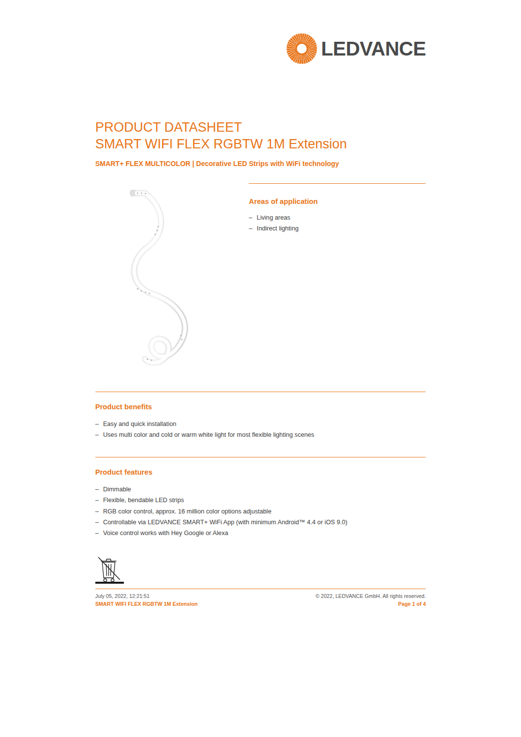LEDVANCE
PRODUCT DATASHEET
SMART WIFI FLEX RGBTW 1M Extension
SMART+ FLEX MULTICOLOR | Decorative LED Strips with WiFi technology
Areas of application
Living areas
Indirect lighting
Product benefits
Easy and quick installation
Uses multi color and cold or warm white light for most flexible lighting scenes
Product features
Dimmable
Flexible, bendable LED strips
RGB color control, approx. 16 million color options adjustable
Controllable via LEDVANCE SMART+ WiFi App (with minimum Android™ 4.4 or iOS 9.0)
Voice control works with Hey Google or Alexa
July 05, 2022, 12:21:51
SMART WIFI FLEX RGBTW 1M Extension
© 2022, LEDVANCE GmbH. All rights reserved.
Page 1 of 4